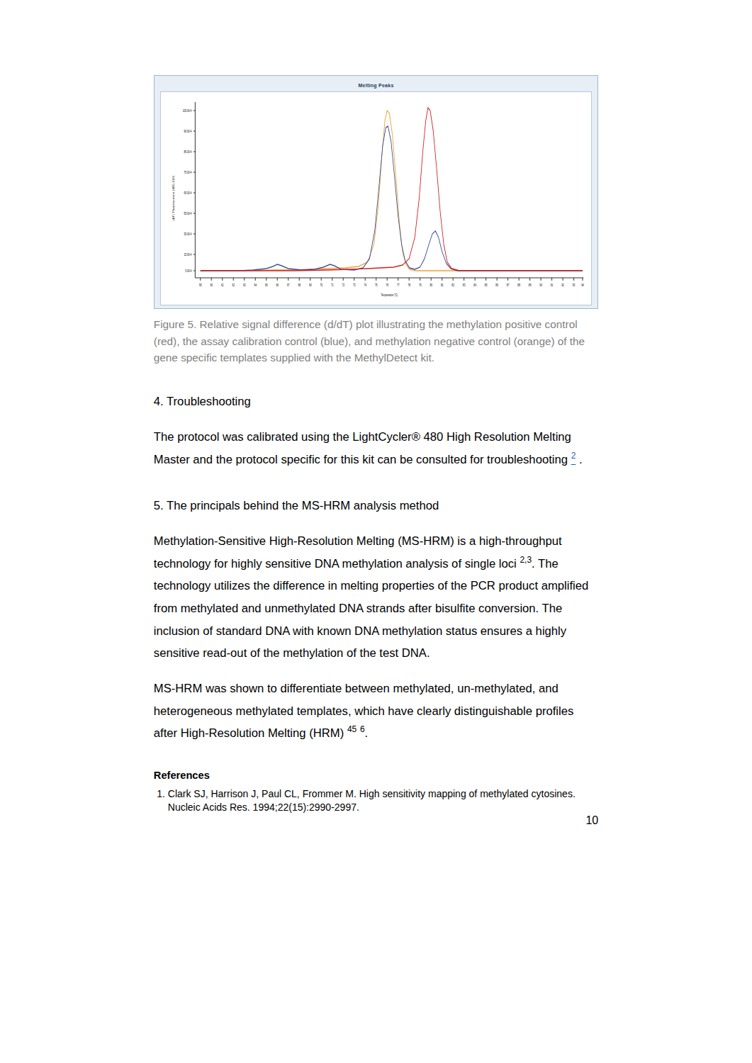Melting Peaks
105.00-4 90.00-4 85.00-4 75.00-4 65.00-4 55.00-4 35.00-4 15.00-4 5.00-4 -d(F) Fluorescence (465-510) 59 60 61 62 63 64 65 66 67 68 69 70 71 72 73 74 75 76 77 78 79 80 81 82 83 84 85 86 87 88 89 90 91 92 93 94 Temperature (°C)
Figure 5. Relative signal difference (d/dT) plot illustrating the methylation positive control (red), the assay calibration control (blue), and methylation negative control (orange) of the gene specific templates supplied with the MethylDetect kit.
4. Troubleshooting
The protocol was calibrated using the LightCycler® 480 High Resolution Melting Master and the protocol specific for this kit can be consulted for troubleshooting 2 .
5. The principals behind the MS-HRM analysis method
Methylation-Sensitive High-Resolution Melting (MS-HRM) is a high-throughput technology for highly sensitive DNA methylation analysis of single loci 2,3. The technology utilizes the difference in melting properties of the PCR product amplified from methylated and unmethylated DNA strands after bisulfite conversion. The inclusion of standard DNA with known DNA methylation status ensures a highly sensitive read-out of the methylation of the test DNA.
MS-HRM was shown to differentiate between methylated, un-methylated, and heterogeneous methylated templates, which have clearly distinguishable profiles after High-Resolution Melting (HRM) 45 6.
References
Clark SJ, Harrison J, Paul CL, Frommer M. High sensitivity mapping of methylated cytosines. Nucleic Acids Res. 1994;22(15):2990-2997.
10